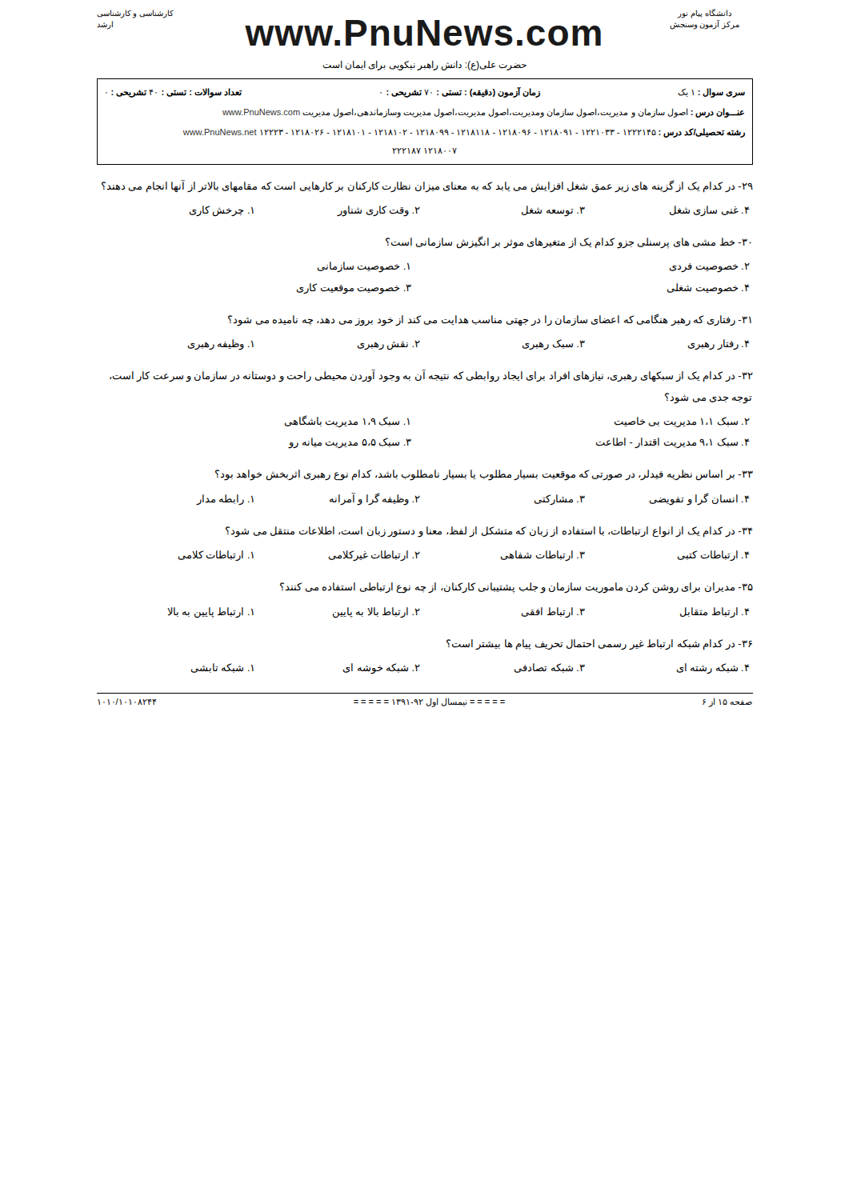دانشگاه پیام نور
مرکز آزمون وسنجش
www. PnuNews. com
کارشناسی و کارشناسی ارشد
حضرت علی(ع): دانش راهبر نیکویی برای ایمان است
سری سوال : ۱ یک زمان آزمون (دقیقه) : تستی : ۷۰ تشریحی : ۰ تعداد سوالات : تستی : ۴۰ تشریحی : ۰
عنـــوان درس : اصول سازمان و مدیریت،اصول سازمان ومدیریت،اصول مدیریت،اصول مدیریت وسازماندهی،اصول مدیریت www.PnuNews.com
رشته تحصیلی/کد درس : ۱۲۲۲۱۴۵ - ۱۲۲۱۰۳۳ - ۱۲۱۸۰۹۱ - ۱۲۱۸۰۹۶ - ۱۲۱۸۱۱۸ - ۱۲۱۸۰۹۹ - ۱۲۱۸۱۰۲ - ۱۲۱۸۱۰۱ - ۱۲۱۸۰۲۶ - ۱۲۲۲۳ www.PnuNews.net
۱۲۱۸۰۰۷ ۲۲۲۱۸۷
۲۹- در کدام یک از گزینه های زیر عمق شغل افزایش می یابد که به معنای میزان نظارت کارکنان بر کارهایی است که مقامهای بالاتر از آنها انجام می دهند؟
۴. غنی سازی شغل
۳. توسعه شغل
۲. وقت کاری شناور
۱. چرخش کاری
۳۰- خط مشی های پرسنلی جزو کدام یک از متغیرهای موثر بر انگیزش سازمانی است؟
۲. خصوصیت فردی
۱. خصوصیت سازمانی
۴. خصوصیت شغلی
۳. خصوصیت موقعیت کاری
۳۱- رفتاری که رهبر هنگامی که اعضای سازمان را در جهتی مناسب هدایت می کند از خود بروز می دهد، چه نامیده می شود؟
۴. رفتار رهبری
۳. سبک رهبری
۲. نقش رهبری
۱. وظیفه رهبری
۳۲- در کدام یک از سبکهای رهبری، نیازهای افراد برای ایجاد روابطی که نتیجه آن به وجود آوردن محیطی راحت و دوستانه در سازمان و سرعت کار است، توجه جدی می شود؟
۲. سبک ۱،۱ مدیریت بی خاصیت
۱. سبک ۱،۹ مدیریت باشگاهی
۴. سبک ۹،۱ مدیریت اقتدار - اطاعت
۳. سبک ۵،۵ مدیریت میانه رو
۳۳- بر اساس نظریه فیدلر، در صورتی که موقعیت بسیار مطلوب یا بسیار نامطلوب باشد، کدام نوع رهبری اثربخش خواهد بود؟
۴. انسان گرا و تفویضی
۳. مشارکتی
۲. وظیفه گرا و آمرانه
۱. رابطه مدار
۳۴- در کدام یک از انواع ارتباطات، با استفاده از زبان که متشکل از لفظ، معنا و دستور زبان است، اطلاعات منتقل می شود؟
۴. ارتباطات کتبی
۳. ارتباطات شفاهی
۲. ارتباطات غیرکلامی
۱. ارتباطات کلامی
۳۵- مدیران برای روشن کردن ماموریت سازمان و جلب پشتیبانی کارکنان، از چه نوع ارتباطی استفاده می کنند؟
۴. ارتباط متقابل
۳. ارتباط افقی
۲. ارتباط بالا به پایین
۱. ارتباط پایین به بالا
۳۶- در کدام شبکه ارتباط غیر رسمی احتمال تحریف پیام ها بیشتر است؟
۴. شبکه رشته ای
۳. شبکه تصادفی
۲. شبکه خوشه ای
۱. شبکه تابشی
صفحه ۱۵ از ۶ = = = = = نیمسال اول ۹۲-۱۳۹۱ = = = = = ۱۰۱۰/۱۰۱۰۸۲۴۴